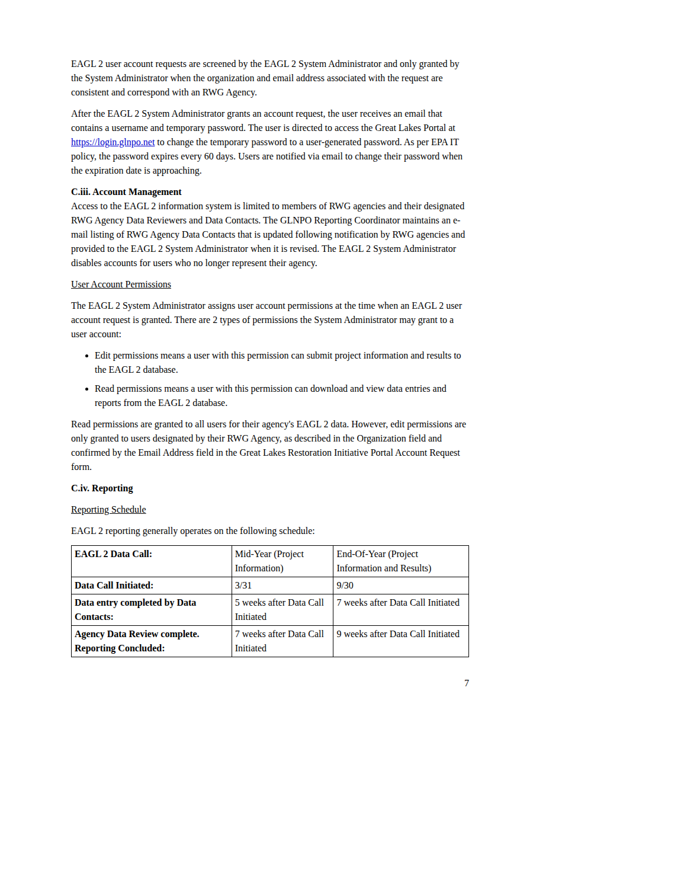EAGL 2 user account requests are screened by the EAGL 2 System Administrator and only granted by the System Administrator when the organization and email address associated with the request are consistent and correspond with an RWG Agency.
After the EAGL 2 System Administrator grants an account request, the user receives an email that contains a username and temporary password. The user is directed to access the Great Lakes Portal at https://login.glnpo.net to change the temporary password to a user-generated password. As per EPA IT policy, the password expires every 60 days. Users are notified via email to change their password when the expiration date is approaching.
C.iii. Account Management
Access to the EAGL 2 information system is limited to members of RWG agencies and their designated RWG Agency Data Reviewers and Data Contacts. The GLNPO Reporting Coordinator maintains an e-mail listing of RWG Agency Data Contacts that is updated following notification by RWG agencies and provided to the EAGL 2 System Administrator when it is revised. The EAGL 2 System Administrator disables accounts for users who no longer represent their agency.
User Account Permissions
The EAGL 2 System Administrator assigns user account permissions at the time when an EAGL 2 user account request is granted. There are 2 types of permissions the System Administrator may grant to a user account:
Edit permissions means a user with this permission can submit project information and results to the EAGL 2 database.
Read permissions means a user with this permission can download and view data entries and reports from the EAGL 2 database.
Read permissions are granted to all users for their agency's EAGL 2 data. However, edit permissions are only granted to users designated by their RWG Agency, as described in the Organization field and confirmed by the Email Address field in the Great Lakes Restoration Initiative Portal Account Request form.
C.iv. Reporting
Reporting Schedule
EAGL 2 reporting generally operates on the following schedule:
| EAGL 2 Data Call: | Mid-Year (Project Information) | End-Of-Year (Project Information and Results) |
| Data Call Initiated: | 3/31 | 9/30 |
| Data entry completed by Data Contacts: | 5 weeks after Data Call Initiated | 7 weeks after Data Call Initiated |
| Agency Data Review complete. Reporting Concluded: | 7 weeks after Data Call Initiated | 9 weeks after Data Call Initiated |
7